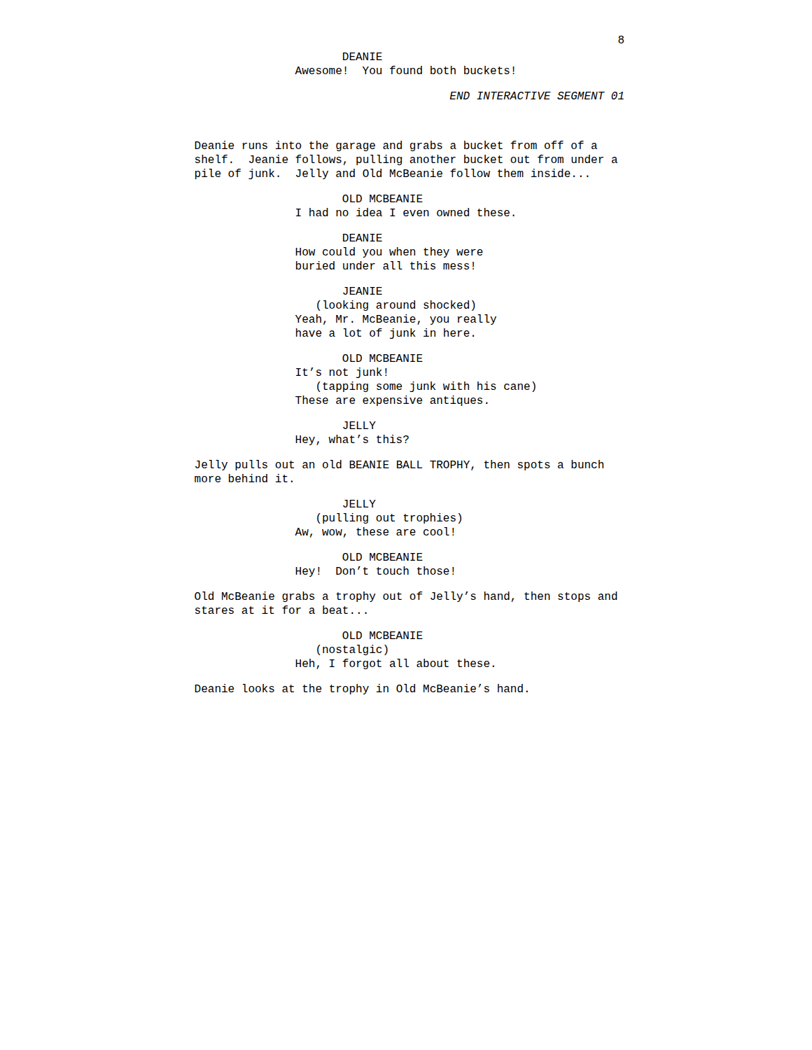8
DEANIE
Awesome! You found both buckets!
END INTERACTIVE SEGMENT 01
Deanie runs into the garage and grabs a bucket from off of a shelf. Jeanie follows, pulling another bucket out from under a pile of junk. Jelly and Old McBeanie follow them inside...
OLD MCBEANIE
I had no idea I even owned these.
DEANIE
How could you when they were buried under all this mess!
JEANIE
(looking around shocked)
Yeah, Mr. McBeanie, you really have a lot of junk in here.
OLD MCBEANIE
It’s not junk!
(tapping some junk with his cane)
These are expensive antiques.
JELLY
Hey, what’s this?
Jelly pulls out an old BEANIE BALL TROPHY, then spots a bunch more behind it.
JELLY
(pulling out trophies)
Aw, wow, these are cool!
OLD MCBEANIE
Hey! Don’t touch those!
Old McBeanie grabs a trophy out of Jelly’s hand, then stops and stares at it for a beat...
OLD MCBEANIE
(nostalgic)
Heh, I forgot all about these.
Deanie looks at the trophy in Old McBeanie’s hand.